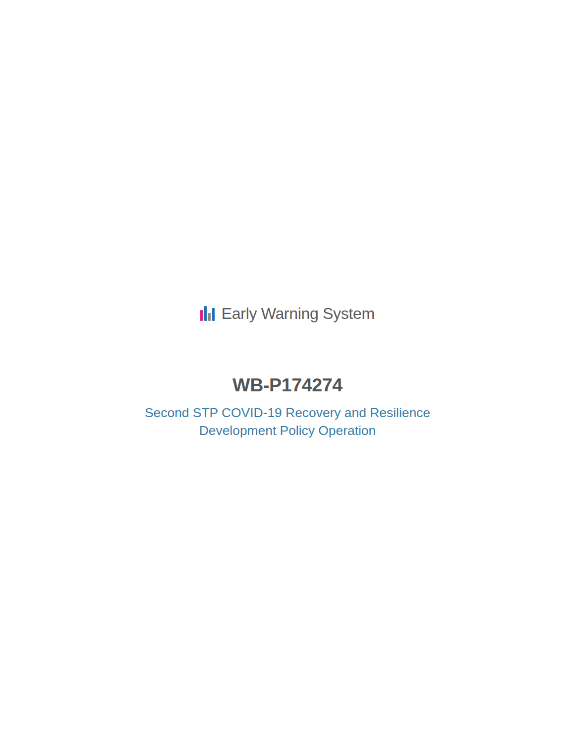Early Warning System
WB-P174274
Second STP COVID-19 Recovery and Resilience Development Policy Operation